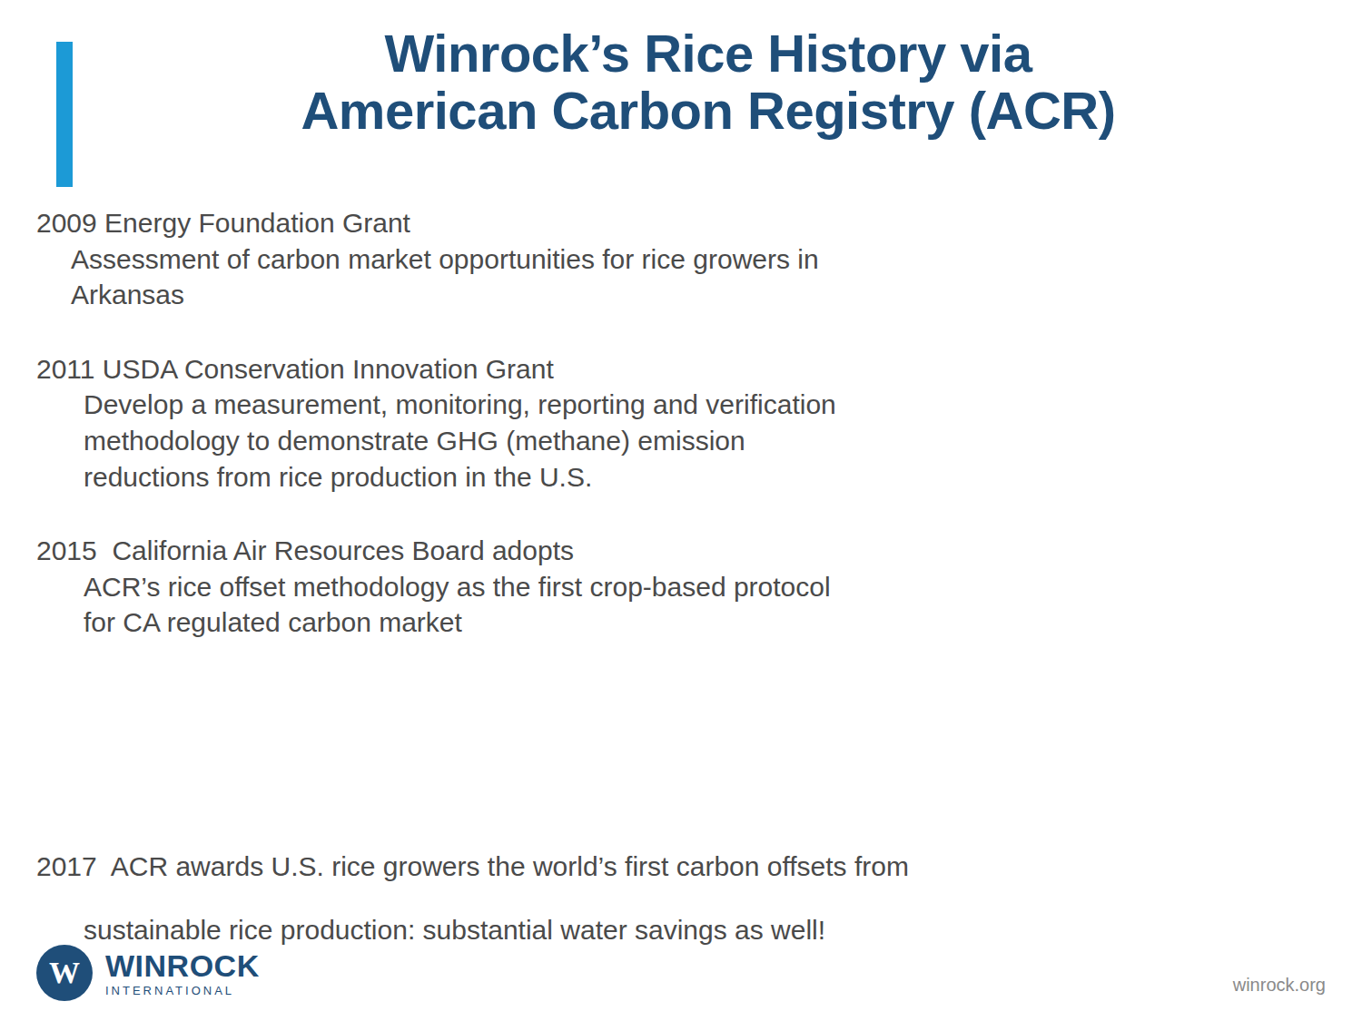Winrock’s Rice History via
American Carbon Registry (ACR)
2009 Energy Foundation Grant
Assessment of carbon market opportunities for rice growers in Arkansas
2011 USDA Conservation Innovation Grant
Develop a measurement, monitoring, reporting and verification methodology to demonstrate GHG (methane) emission reductions from rice production in the U.S.
2015 California Air Resources Board adopts
ACR’s rice offset methodology as the first crop-based protocol for CA regulated carbon market
2017 ACR awards U.S. rice growers the world’s first carbon offsets from
sustainable rice production: substantial water savings as well!
W
WINROCK
INTERNATIONAL
winrock.org